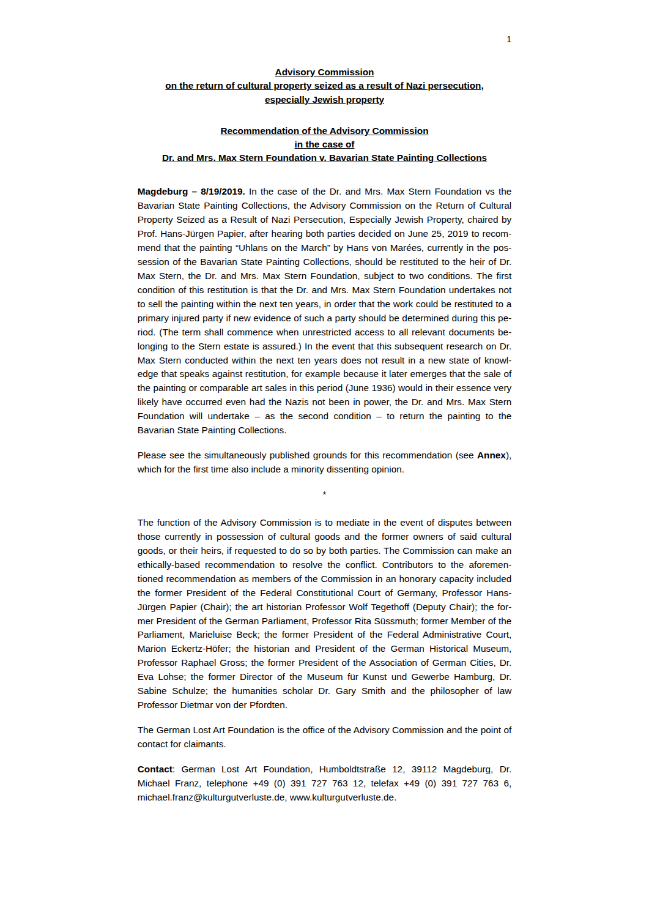1
Advisory Commission
on the return of cultural property seized as a result of Nazi persecution,
especially Jewish property
Recommendation of the Advisory Commission
in the case of
Dr. and Mrs. Max Stern Foundation v. Bavarian State Painting Collections
Magdeburg – 8/19/2019. In the case of the Dr. and Mrs. Max Stern Foundation vs the Bavarian State Painting Collections, the Advisory Commission on the Return of Cultural Property Seized as a Result of Nazi Persecution, Especially Jewish Property, chaired by Prof. Hans-Jürgen Papier, after hearing both parties decided on June 25, 2019 to recommend that the painting “Uhlans on the March” by Hans von Marées, currently in the possession of the Bavarian State Painting Collections, should be restituted to the heir of Dr. Max Stern, the Dr. and Mrs. Max Stern Foundation, subject to two conditions. The first condition of this restitution is that the Dr. and Mrs. Max Stern Foundation undertakes not to sell the painting within the next ten years, in order that the work could be restituted to a primary injured party if new evidence of such a party should be determined during this period. (The term shall commence when unrestricted access to all relevant documents belonging to the Stern estate is assured.) In the event that this subsequent research on Dr. Max Stern conducted within the next ten years does not result in a new state of knowledge that speaks against restitution, for example because it later emerges that the sale of the painting or comparable art sales in this period (June 1936) would in their essence very likely have occurred even had the Nazis not been in power, the Dr. and Mrs. Max Stern Foundation will undertake – as the second condition – to return the painting to the Bavarian State Painting Collections.
Please see the simultaneously published grounds for this recommendation (see Annex), which for the first time also include a minority dissenting opinion.
*
The function of the Advisory Commission is to mediate in the event of disputes between those currently in possession of cultural goods and the former owners of said cultural goods, or their heirs, if requested to do so by both parties. The Commission can make an ethically-based recommendation to resolve the conflict. Contributors to the aforementioned recommendation as members of the Commission in an honorary capacity included the former President of the Federal Constitutional Court of Germany, Professor Hans-Jürgen Papier (Chair); the art historian Professor Wolf Tegethoff (Deputy Chair); the former President of the German Parliament, Professor Rita Süssmuth; former Member of the Parliament, Marieluise Beck; the former President of the Federal Administrative Court, Marion Eckertz-Höfer; the historian and President of the German Historical Museum, Professor Raphael Gross; the former President of the Association of German Cities, Dr. Eva Lohse; the former Director of the Museum für Kunst und Gewerbe Hamburg, Dr. Sabine Schulze; the humanities scholar Dr. Gary Smith and the philosopher of law Professor Dietmar von der Pfordten.
The German Lost Art Foundation is the office of the Advisory Commission and the point of contact for claimants.
Contact: German Lost Art Foundation, Humboldtstraße 12, 39112 Magdeburg, Dr. Michael Franz, telephone +49 (0) 391 727 763 12, telefax +49 (0) 391 727 763 6, michael.franz@kulturgutverluste.de, www.kulturgutverluste.de.